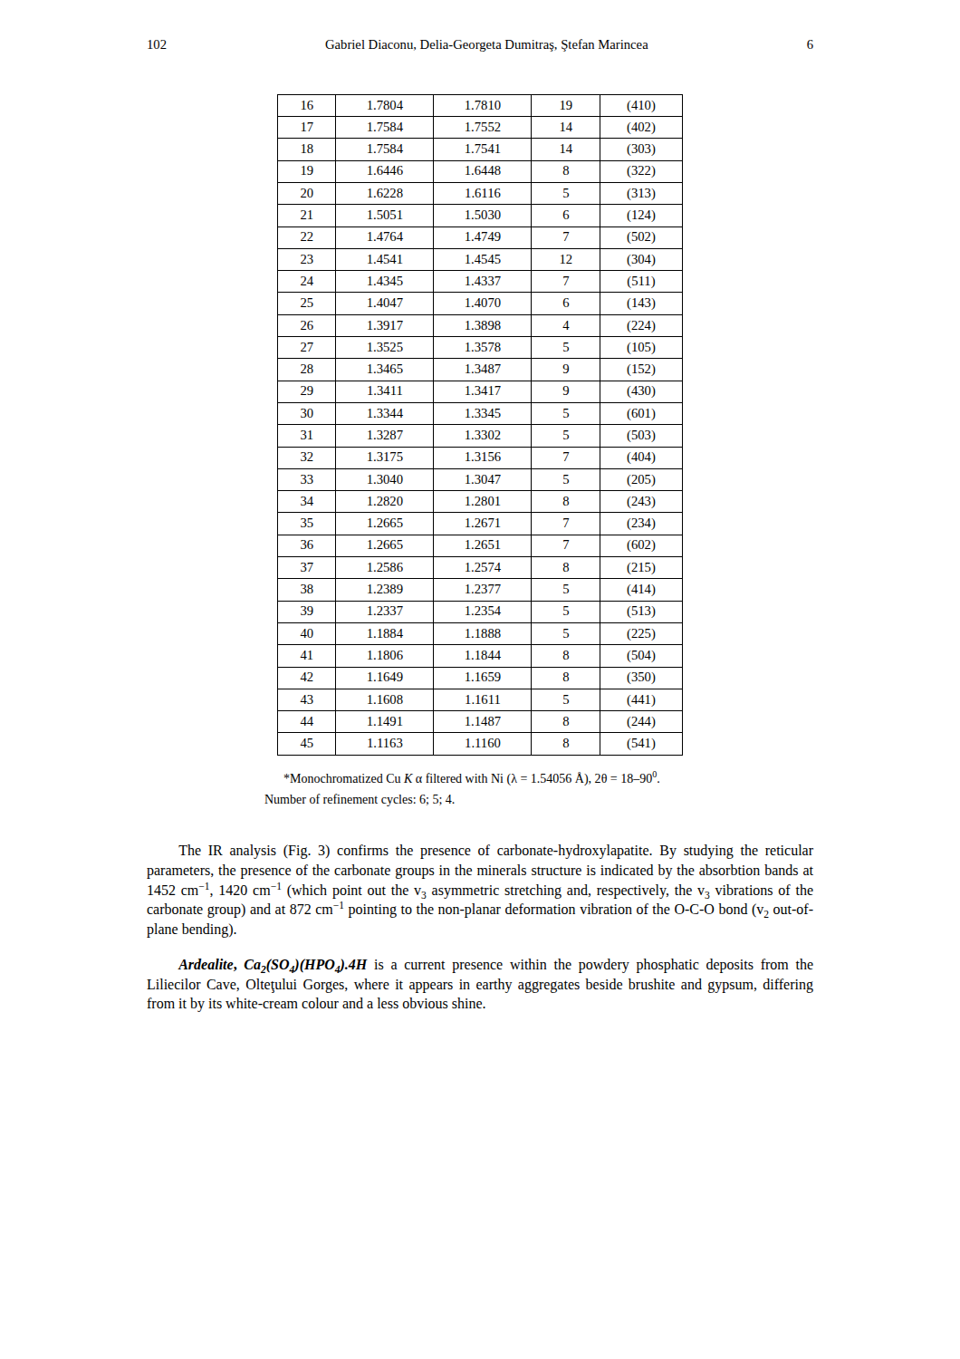102 Gabriel Diaconu, Delia-Georgeta Dumitraş, Ştefan Marincea 6
| 16 | 1.7804 | 1.7810 | 19 | (410) |
| 17 | 1.7584 | 1.7552 | 14 | (402) |
| 18 | 1.7584 | 1.7541 | 14 | (303) |
| 19 | 1.6446 | 1.6448 | 8 | (322) |
| 20 | 1.6228 | 1.6116 | 5 | (313) |
| 21 | 1.5051 | 1.5030 | 6 | (124) |
| 22 | 1.4764 | 1.4749 | 7 | (502) |
| 23 | 1.4541 | 1.4545 | 12 | (304) |
| 24 | 1.4345 | 1.4337 | 7 | (511) |
| 25 | 1.4047 | 1.4070 | 6 | (143) |
| 26 | 1.3917 | 1.3898 | 4 | (224) |
| 27 | 1.3525 | 1.3578 | 5 | (105) |
| 28 | 1.3465 | 1.3487 | 9 | (152) |
| 29 | 1.3411 | 1.3417 | 9 | (430) |
| 30 | 1.3344 | 1.3345 | 5 | (601) |
| 31 | 1.3287 | 1.3302 | 5 | (503) |
| 32 | 1.3175 | 1.3156 | 7 | (404) |
| 33 | 1.3040 | 1.3047 | 5 | (205) |
| 34 | 1.2820 | 1.2801 | 8 | (243) |
| 35 | 1.2665 | 1.2671 | 7 | (234) |
| 36 | 1.2665 | 1.2651 | 7 | (602) |
| 37 | 1.2586 | 1.2574 | 8 | (215) |
| 38 | 1.2389 | 1.2377 | 5 | (414) |
| 39 | 1.2337 | 1.2354 | 5 | (513) |
| 40 | 1.1884 | 1.1888 | 5 | (225) |
| 41 | 1.1806 | 1.1844 | 8 | (504) |
| 42 | 1.1649 | 1.1659 | 8 | (350) |
| 43 | 1.1608 | 1.1611 | 5 | (441) |
| 44 | 1.1491 | 1.1487 | 8 | (244) |
| 45 | 1.1163 | 1.1160 | 8 | (541) |
*Monochromatized Cu K α filtered with Ni (λ = 1.54056 Å), 2θ = 18–900.
Number of refinement cycles: 6; 5; 4.
The IR analysis (Fig. 3) confirms the presence of carbonate-hydroxylapatite. By studying the reticular parameters, the presence of the carbonate groups in the minerals structure is indicated by the absorbtion bands at 1452 cm−1, 1420 cm−1 (which point out the v3 asymmetric stretching and, respectively, the v3 vibrations of the carbonate group) and at 872 cm−1 pointing to the non-planar deformation vibration of the O-C-O bond (v2 out-of-plane bending).
Ardealite, Ca2(SO4)(HPO4).4H is a current presence within the powdery phosphatic deposits from the Liliecilor Cave, Olteţului Gorges, where it appears in earthy aggregates beside brushite and gypsum, differing from it by its white-cream colour and a less obvious shine.